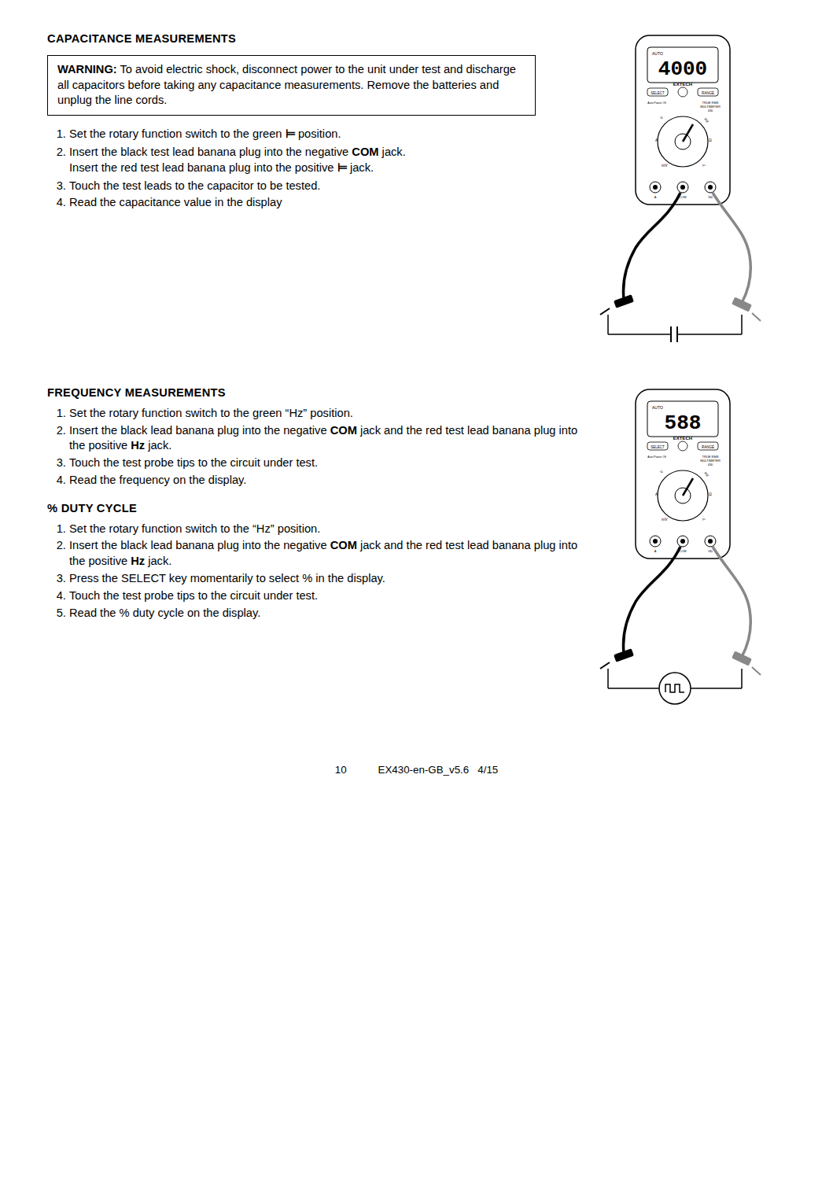CAPACITANCE MEASUREMENTS
WARNING: To avoid electric shock, disconnect power to the unit under test and discharge all capacitors before taking any capacitance measurements. Remove the batteries and unplug the line cords.
Set the rotary function switch to the green ⊨ position.
Insert the black test lead banana plug into the negative COM jack.
Insert the red test lead banana plug into the positive ⊨ jack.
Touch the test leads to the capacitor to be tested.
Read the capacitance value in the display
4000 AUTO SELECT RANGE EXTECH TRUE RMS MULTIMETER 430 Auto Power Off V Hz A Ω mV ⊨ A COM VΩ
FREQUENCY MEASUREMENTS
Set the rotary function switch to the green “Hz” position.
Insert the black lead banana plug into the negative COM jack and the red test lead banana plug into the positive Hz jack.
Touch the test probe tips to the circuit under test.
Read the frequency on the display.
% DUTY CYCLE
Set the rotary function switch to the “Hz” position.
Insert the black lead banana plug into the negative COM jack and the red test lead banana plug into the positive Hz jack.
Press the SELECT key momentarily to select % in the display.
Touch the test probe tips to the circuit under test.
Read the % duty cycle on the display.
588 AUTO SELECT RANGE EXTECH TRUE RMS MULTIMETER 430 Auto Power Off V Hz A Ω mV ⊨ A COM VΩ
10 EX430-en-GB_v5.6 4/15